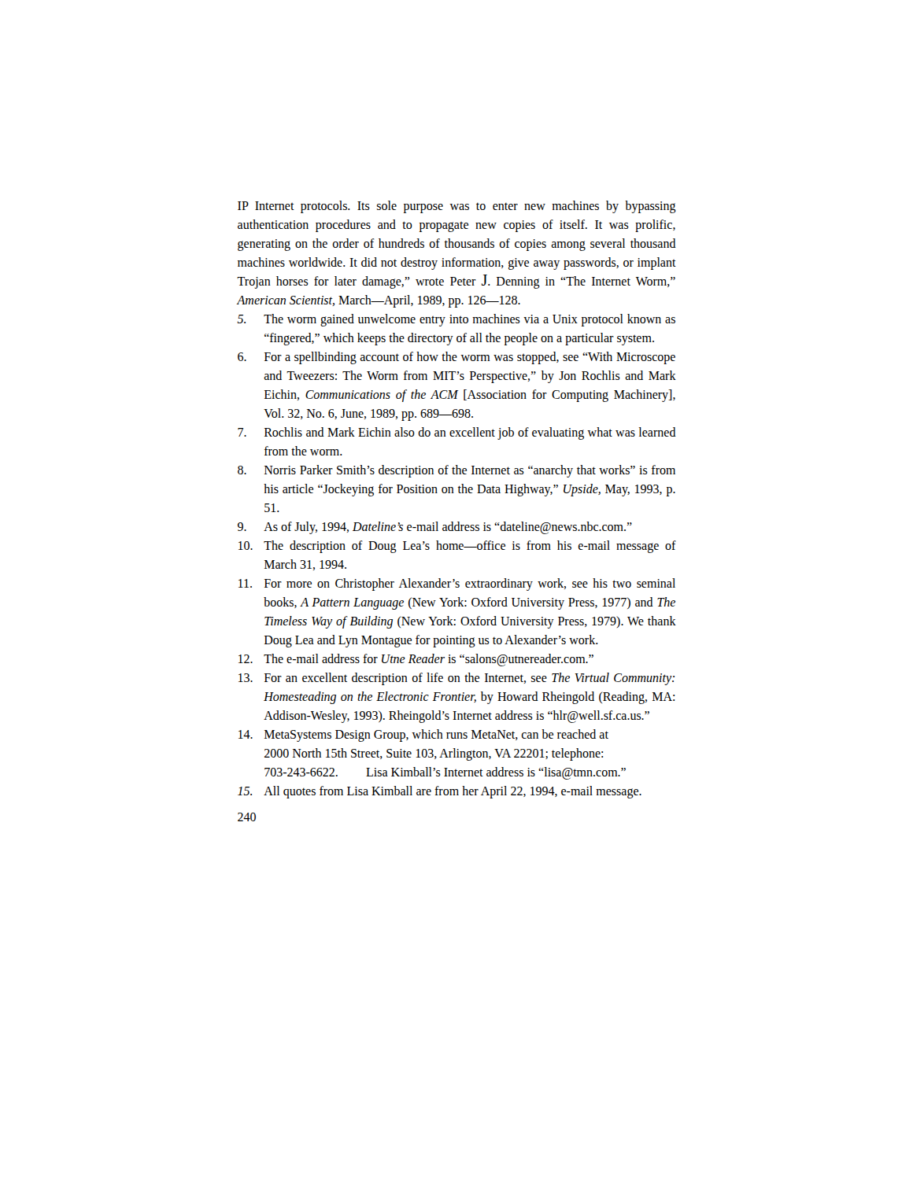IP Internet protocols. Its sole purpose was to enter new machines by bypassing authentication procedures and to propagate new copies of itself. It was prolific, generating on the order of hundreds of thousands of copies among several thousand machines worldwide. It did not destroy information, give away passwords, or implant Trojan horses for later damage,” wrote Peter J. Denning in “The Internet Worm,” American Scientist, March—April, 1989, pp. 126—128.
5. The worm gained unwelcome entry into machines via a Unix protocol known as “fingered,” which keeps the directory of all the people on a particular system.
6. For a spellbinding account of how the worm was stopped, see “With Microscope and Tweezers: The Worm from MIT’s Perspective,” by Jon Rochlis and Mark Eichin, Communications of the ACM [Association for Computing Machinery], Vol. 32, No. 6, June, 1989, pp. 689—698.
7. Rochlis and Mark Eichin also do an excellent job of evaluating what was learned from the worm.
8. Norris Parker Smith’s description of the Internet as “anarchy that works” is from his article “Jockeying for Position on the Data Highway,” Upside, May, 1993, p. 51.
9. As of July, 1994, Dateline’s e-mail address is “dateline@news.nbc.com.”
10. The description of Doug Lea’s home—office is from his e-mail message of March 31, 1994.
11. For more on Christopher Alexander’s extraordinary work, see his two seminal books, A Pattern Language (New York: Oxford University Press, 1977) and The Timeless Way of Building (New York: Oxford University Press, 1979). We thank Doug Lea and Lyn Montague for pointing us to Alexander’s work.
12. The e-mail address for Utne Reader is “salons@utnereader.com.”
13. For an excellent description of life on the Internet, see The Virtual Community: Homesteading on the Electronic Frontier, by Howard Rheingold (Reading, MA: Addison-Wesley, 1993). Rheingold’s Internet address is “hlr@well.sf.ca.us.”
14. MetaSystems Design Group, which runs MetaNet, can be reached at
2000 North 15th Street, Suite 103, Arlington, VA 22201; telephone:
703-243-6622. Lisa Kimball’s Internet address is “lisa@tmn.com.”
15. All quotes from Lisa Kimball are from her April 22, 1994, e-mail message.
240